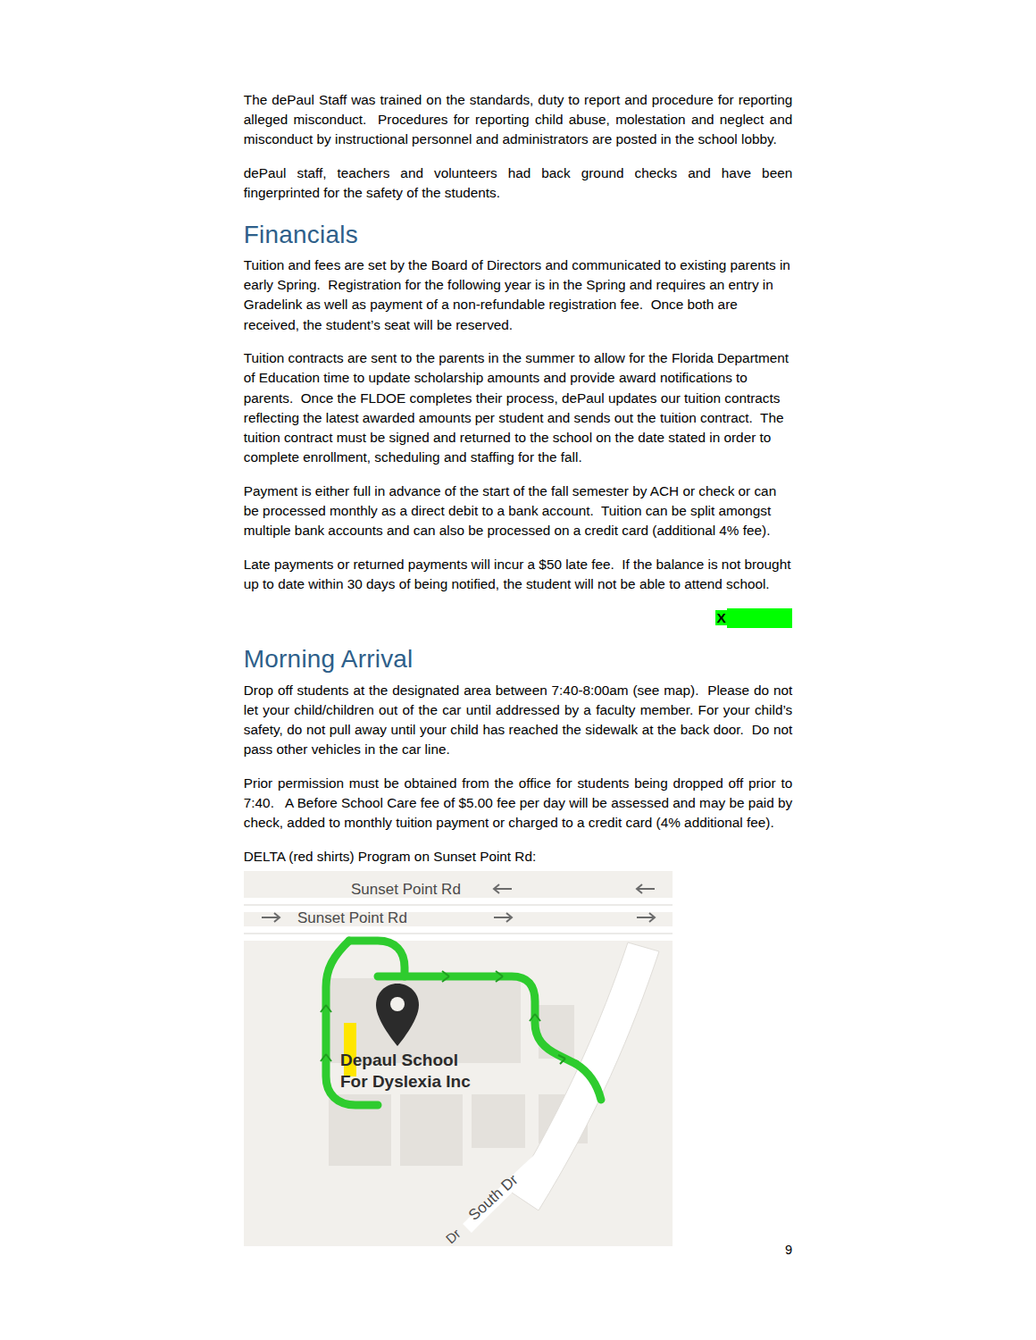The dePaul Staff was trained on the standards, duty to report and procedure for reporting alleged misconduct. Procedures for reporting child abuse, molestation and neglect and misconduct by instructional personnel and administrators are posted in the school lobby.
dePaul staff, teachers and volunteers had back ground checks and have been fingerprinted for the safety of the students.
Financials
Tuition and fees are set by the Board of Directors and communicated to existing parents in early Spring. Registration for the following year is in the Spring and requires an entry in Gradelink as well as payment of a non-refundable registration fee. Once both are received, the student’s seat will be reserved.
Tuition contracts are sent to the parents in the summer to allow for the Florida Department of Education time to update scholarship amounts and provide award notifications to parents. Once the FLDOE completes their process, dePaul updates our tuition contracts reflecting the latest awarded amounts per student and sends out the tuition contract. The tuition contract must be signed and returned to the school on the date stated in order to complete enrollment, scheduling and staffing for the fall.
Payment is either full in advance of the start of the fall semester by ACH or check or can be processed monthly as a direct debit to a bank account. Tuition can be split amongst multiple bank accounts and can also be processed on a credit card (additional 4% fee).
Late payments or returned payments will incur a $50 late fee. If the balance is not brought up to date within 30 days of being notified, the student will not be able to attend school.
X
Morning Arrival
Drop off students at the designated area between 7:40-8:00am (see map). Please do not let your child/children out of the car until addressed by a faculty member. For your child’s safety, do not pull away until your child has reached the sidewalk at the back door. Do not pass other vehicles in the car line.
Prior permission must be obtained from the office for students being dropped off prior to 7:40. A Before School Care fee of $5.00 fee per day will be assessed and may be paid by check, added to monthly tuition payment or charged to a credit card (4% additional fee).
DELTA (red shirts) Program on Sunset Point Rd:
Sunset Point Rd Sunset Point Rd South Dr Dr Depaul School For Dyslexia Inc
9